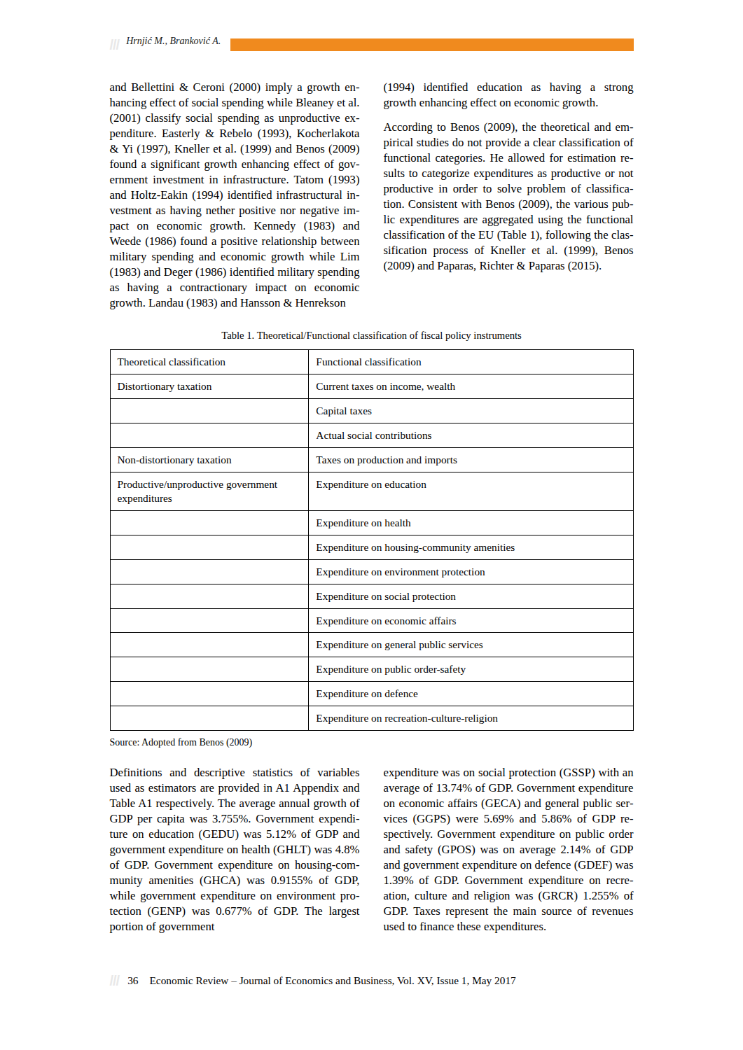///
Hrnjić M., Branković A.
and Bellettini & Ceroni (2000) imply a growth enhancing effect of social spending while Bleaney et al. (2001) classify social spending as unproductive expenditure. Easterly & Rebelo (1993), Kocherlakota & Yi (1997), Kneller et al. (1999) and Benos (2009) found a significant growth enhancing effect of government investment in infrastructure. Tatom (1993) and Holtz-Eakin (1994) identified infrastructural investment as having nether positive nor negative impact on economic growth. Kennedy (1983) and Weede (1986) found a positive relationship between military spending and economic growth while Lim (1983) and Deger (1986) identified military spending as having a contractionary impact on economic growth. Landau (1983) and Hansson & Henrekson
(1994) identified education as having a strong growth enhancing effect on economic growth.
According to Benos (2009), the theoretical and empirical studies do not provide a clear classification of functional categories. He allowed for estimation results to categorize expenditures as productive or not productive in order to solve problem of classification. Consistent with Benos (2009), the various public expenditures are aggregated using the functional classification of the EU (Table 1), following the classification process of Kneller et al. (1999), Benos (2009) and Paparas, Richter & Paparas (2015).
Table 1. Theoretical/Functional classification of fiscal policy instruments
| Theoretical classification | Functional classification |
| Distortionary taxation | Current taxes on income, wealth |
| | Capital taxes |
| | Actual social contributions |
| Non-distortionary taxation | Taxes on production and imports |
| Productive/unproductive government expenditures | Expenditure on education |
| | Expenditure on health |
| | Expenditure on housing-community amenities |
| | Expenditure on environment protection |
| | Expenditure on social protection |
| | Expenditure on economic affairs |
| | Expenditure on general public services |
| | Expenditure on public order-safety |
| | Expenditure on defence |
| | Expenditure on recreation-culture-religion |
Source: Adopted from Benos (2009)
Definitions and descriptive statistics of variables used as estimators are provided in A1 Appendix and Table A1 respectively. The average annual growth of GDP per capita was 3.755%. Government expenditure on education (GEDU) was 5.12% of GDP and government expenditure on health (GHLT) was 4.8% of GDP. Government expenditure on housing-community amenities (GHCA) was 0.9155% of GDP, while government expenditure on environment protection (GENP) was 0.677% of GDP. The largest portion of government
expenditure was on social protection (GSSP) with an average of 13.74% of GDP. Government expenditure on economic affairs (GECA) and general public services (GGPS) were 5.69% and 5.86% of GDP respectively. Government expenditure on public order and safety (GPOS) was on average 2.14% of GDP and government expenditure on defence (GDEF) was 1.39% of GDP. Government expenditure on recreation, culture and religion was (GRCR) 1.255% of GDP. Taxes represent the main source of revenues used to finance these expenditures.
///
36
Economic Review – Journal of Economics and Business, Vol. XV, Issue 1, May 2017